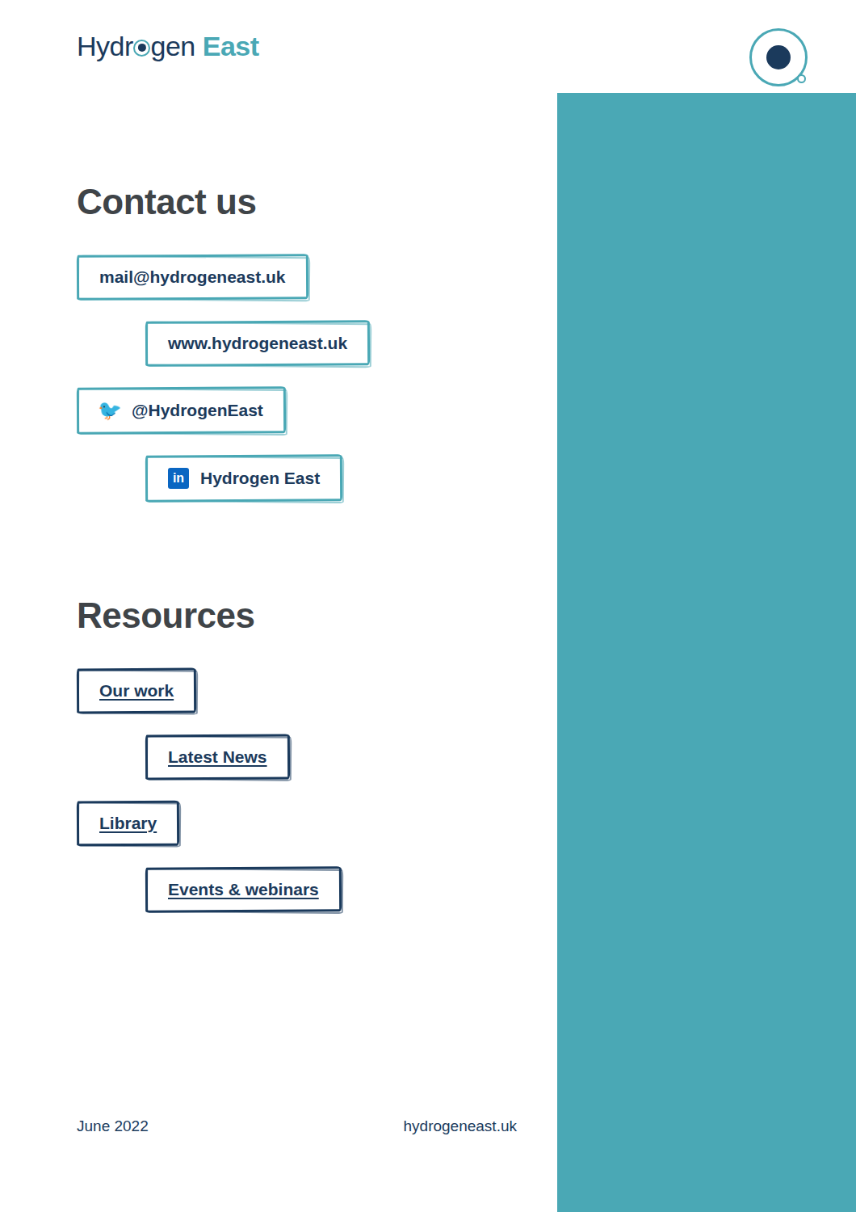Hydr gen East
Contact us
mail@hydrogeneast.uk
www.hydrogeneast.uk
🐦@HydrogenEast
in Hydrogen East
Resources
Our work
Latest News
Library
Events & webinars
June 2022 hydrogeneast.uk